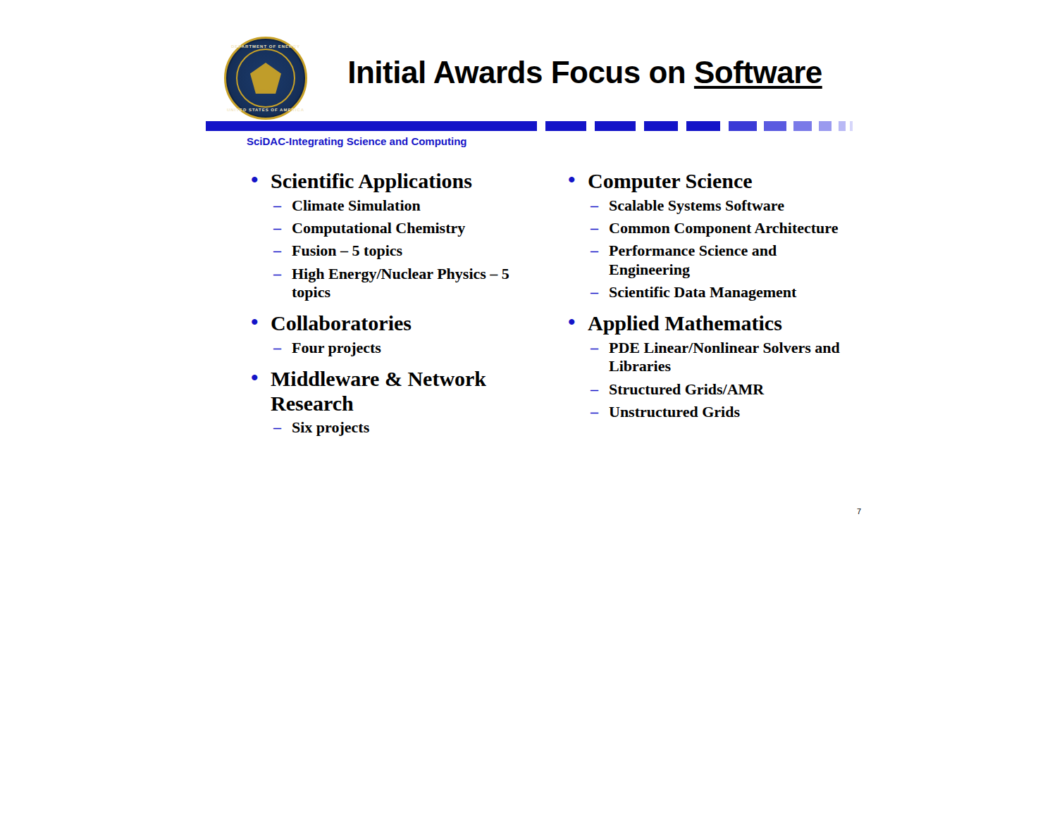DEPARTMENT OF ENERGY
UNITED STATES OF AMERICA
Initial Awards Focus on Software
SciDAC-Integrating Science and Computing
Scientific Applications
Climate Simulation
Computational Chemistry
Fusion – 5 topics
High Energy/Nuclear Physics – 5 topics
Collaboratories
Four projects
Middleware & Network Research
Six projects
Computer Science
Scalable Systems Software
Common Component Architecture
Performance Science and Engineering
Scientific Data Management
Applied Mathematics
PDE Linear/Nonlinear Solvers and Libraries
Structured Grids/AMR
Unstructured Grids
7